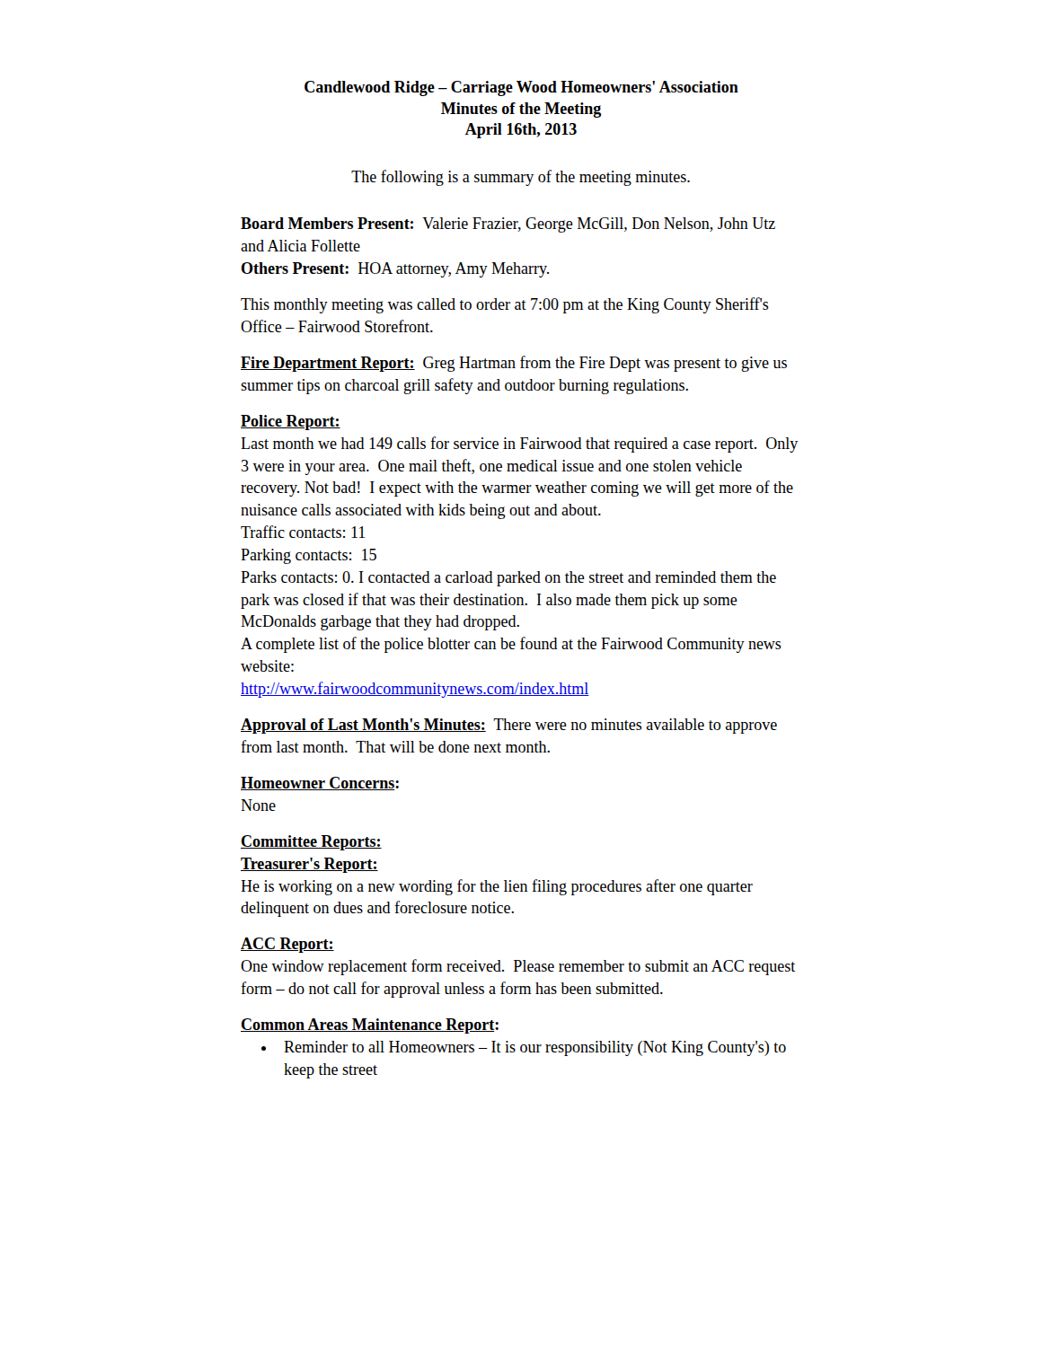Candlewood Ridge – Carriage Wood Homeowners' Association Minutes of the Meeting April 16th, 2013
The following is a summary of the meeting minutes.
Board Members Present: Valerie Frazier, George McGill, Don Nelson, John Utz and Alicia Follette
Others Present: HOA attorney, Amy Meharry.
This monthly meeting was called to order at 7:00 pm at the King County Sheriff's Office – Fairwood Storefront.
Fire Department Report: Greg Hartman from the Fire Dept was present to give us summer tips on charcoal grill safety and outdoor burning regulations.
Police Report:
Last month we had 149 calls for service in Fairwood that required a case report. Only 3 were in your area. One mail theft, one medical issue and one stolen vehicle recovery. Not bad! I expect with the warmer weather coming we will get more of the nuisance calls associated with kids being out and about.
Traffic contacts: 11
Parking contacts: 15
Parks contacts: 0. I contacted a carload parked on the street and reminded them the park was closed if that was their destination. I also made them pick up some McDonalds garbage that they had dropped.
A complete list of the police blotter can be found at the Fairwood Community news website:
http://www.fairwoodcommunitynews.com/index.html
Approval of Last Month's Minutes: There were no minutes available to approve from last month. That will be done next month.
Homeowner Concerns:
None
Committee Reports:
Treasurer's Report:
He is working on a new wording for the lien filing procedures after one quarter delinquent on dues and foreclosure notice.
ACC Report:
One window replacement form received. Please remember to submit an ACC request form – do not call for approval unless a form has been submitted.
Common Areas Maintenance Report:
Reminder to all Homeowners – It is our responsibility (Not King County's) to keep the street